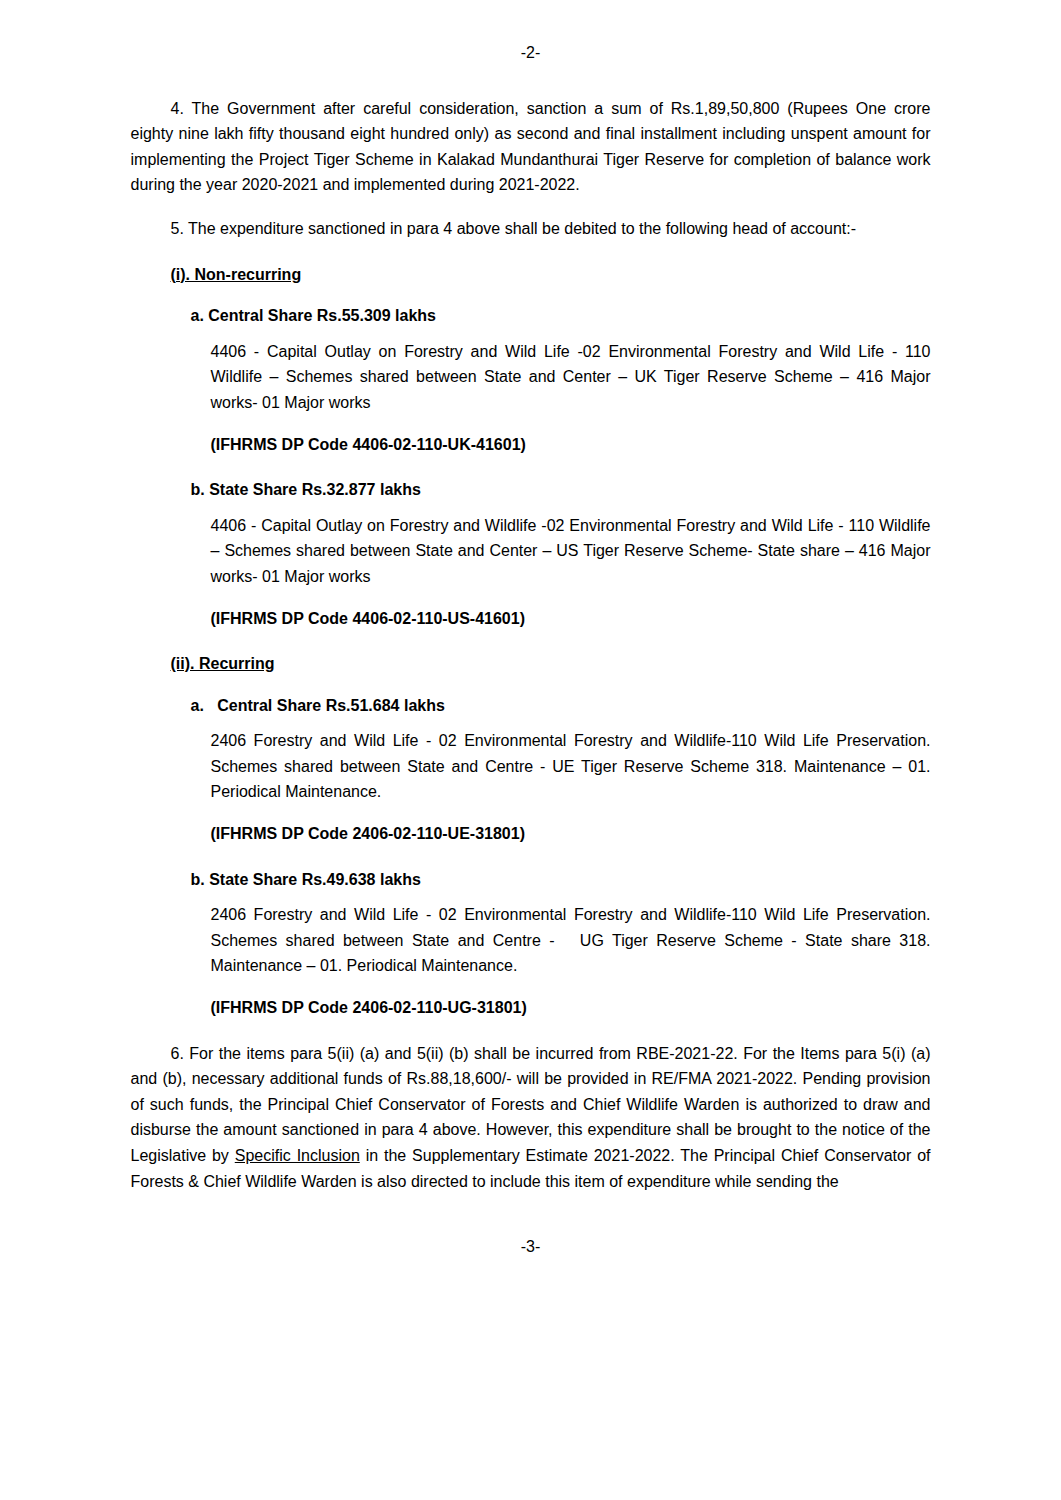-2-
4. The Government after careful consideration, sanction a sum of Rs.1,89,50,800 (Rupees One crore eighty nine lakh fifty thousand eight hundred only) as second and final installment including unspent amount for implementing the Project Tiger Scheme in Kalakad Mundanthurai Tiger Reserve for completion of balance work during the year 2020-2021 and implemented during 2021-2022.
5. The expenditure sanctioned in para 4 above shall be debited to the following head of account:-
(i). Non-recurring
a. Central Share Rs.55.309 lakhs
4406 - Capital Outlay on Forestry and Wild Life -02 Environmental Forestry and Wild Life - 110 Wildlife – Schemes shared between State and Center – UK Tiger Reserve Scheme – 416 Major works- 01 Major works
(IFHRMS DP Code 4406-02-110-UK-41601)
b. State Share Rs.32.877 lakhs
4406 - Capital Outlay on Forestry and Wildlife -02 Environmental Forestry and Wild Life - 110 Wildlife – Schemes shared between State and Center – US Tiger Reserve Scheme- State share – 416 Major works- 01 Major works
(IFHRMS DP Code 4406-02-110-US-41601)
(ii). Recurring
a. Central Share Rs.51.684 lakhs
2406 Forestry and Wild Life - 02 Environmental Forestry and Wildlife-110 Wild Life Preservation. Schemes shared between State and Centre - UE Tiger Reserve Scheme 318. Maintenance – 01. Periodical Maintenance.
(IFHRMS DP Code 2406-02-110-UE-31801)
b. State Share Rs.49.638 lakhs
2406 Forestry and Wild Life - 02 Environmental Forestry and Wildlife-110 Wild Life Preservation. Schemes shared between State and Centre - UG Tiger Reserve Scheme - State share 318. Maintenance – 01. Periodical Maintenance.
(IFHRMS DP Code 2406-02-110-UG-31801)
6. For the items para 5(ii) (a) and 5(ii) (b) shall be incurred from RBE-2021-22. For the Items para 5(i) (a) and (b), necessary additional funds of Rs.88,18,600/- will be provided in RE/FMA 2021-2022. Pending provision of such funds, the Principal Chief Conservator of Forests and Chief Wildlife Warden is authorized to draw and disburse the amount sanctioned in para 4 above. However, this expenditure shall be brought to the notice of the Legislative by Specific Inclusion in the Supplementary Estimate 2021-2022. The Principal Chief Conservator of Forests & Chief Wildlife Warden is also directed to include this item of expenditure while sending the
-3-